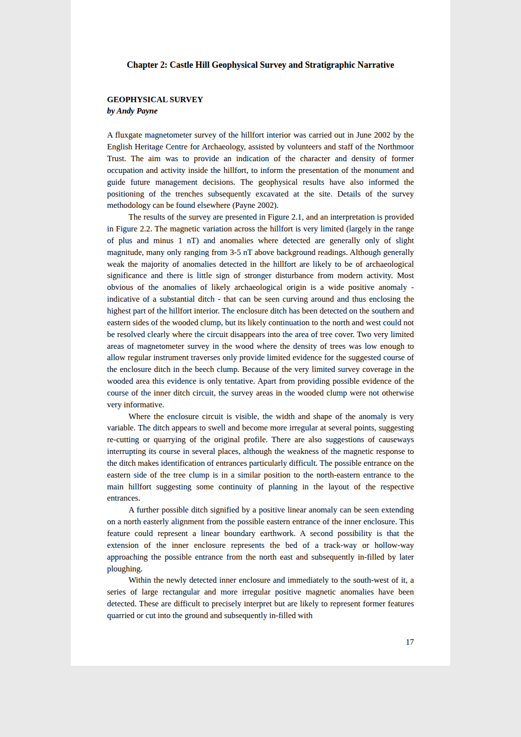Chapter 2: Castle Hill Geophysical Survey and Stratigraphic Narrative
Geophysical Survey
by Andy Payne
A fluxgate magnetometer survey of the hillfort interior was carried out in June 2002 by the English Heritage Centre for Archaeology, assisted by volunteers and staff of the Northmoor Trust. The aim was to provide an indication of the character and density of former occupation and activity inside the hillfort, to inform the presentation of the monument and guide future management decisions. The geophysical results have also informed the positioning of the trenches subsequently excavated at the site. Details of the survey methodology can be found elsewhere (Payne 2002).
The results of the survey are presented in Figure 2.1, and an interpretation is provided in Figure 2.2. The magnetic variation across the hillfort is very limited (largely in the range of plus and minus 1 nT) and anomalies where detected are generally only of slight magnitude, many only ranging from 3-5 nT above background readings. Although generally weak the majority of anomalies detected in the hillfort are likely to be of archaeological significance and there is little sign of stronger disturbance from modern activity. Most obvious of the anomalies of likely archaeological origin is a wide positive anomaly - indicative of a substantial ditch - that can be seen curving around and thus enclosing the highest part of the hillfort interior. The enclosure ditch has been detected on the southern and eastern sides of the wooded clump, but its likely continuation to the north and west could not be resolved clearly where the circuit disappears into the area of tree cover. Two very limited areas of magnetometer survey in the wood where the density of trees was low enough to allow regular instrument traverses only provide limited evidence for the suggested course of the enclosure ditch in the beech clump. Because of the very limited survey coverage in the wooded area this evidence is only tentative. Apart from providing possible evidence of the course of the inner ditch circuit, the survey areas in the wooded clump were not otherwise very informative.
Where the enclosure circuit is visible, the width and shape of the anomaly is very variable. The ditch appears to swell and become more irregular at several points, suggesting re-cutting or quarrying of the original profile. There are also suggestions of causeways interrupting its course in several places, although the weakness of the magnetic response to the ditch makes identification of entrances particularly difficult. The possible entrance on the eastern side of the tree clump is in a similar position to the north-eastern entrance to the main hillfort suggesting some continuity of planning in the layout of the respective entrances.
A further possible ditch signified by a positive linear anomaly can be seen extending on a north easterly alignment from the possible eastern entrance of the inner enclosure. This feature could represent a linear boundary earthwork. A second possibility is that the extension of the inner enclosure represents the bed of a track-way or hollow-way approaching the possible entrance from the north east and subsequently in-filled by later ploughing.
Within the newly detected inner enclosure and immediately to the south-west of it, a series of large rectangular and more irregular positive magnetic anomalies have been detected. These are difficult to precisely interpret but are likely to represent former features quarried or cut into the ground and subsequently in-filled with
17